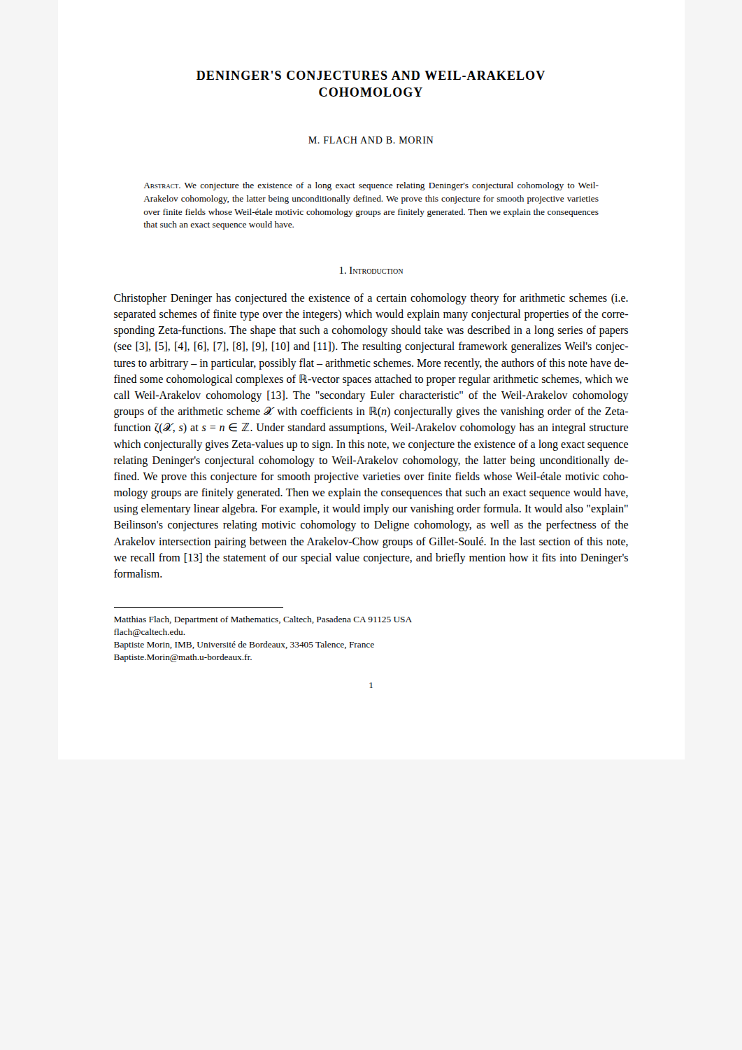Deninger's Conjectures and Weil-Arakelov
Cohomology
M. Flach and B. Morin
Abstract. We conjecture the existence of a long exact sequence relating Deninger's conjectural cohomology to Weil-Arakelov cohomology, the latter being unconditionally defined. We prove this conjecture for smooth projective varieties over finite fields whose Weil-étale motivic cohomology groups are finitely generated. Then we explain the consequences that such an exact sequence would have.
1. Introduction
Christopher Deninger has conjectured the existence of a certain cohomology theory for arithmetic schemes (i.e. separated schemes of finite type over the integers) which would explain many conjectural properties of the corresponding Zeta-functions. The shape that such a cohomology should take was described in a long series of papers (see [3], [5], [4], [6], [7], [8], [9], [10] and [11]). The resulting conjectural framework generalizes Weil's conjectures to arbitrary – in particular, possibly flat – arithmetic schemes. More recently, the authors of this note have defined some cohomological complexes of ℝ-vector spaces attached to proper regular arithmetic schemes, which we call Weil-Arakelov cohomology [13]. The "secondary Euler characteristic" of the Weil-Arakelov cohomology groups of the arithmetic scheme 𝒳 with coefficients in ℝ(n) conjecturally gives the vanishing order of the Zeta-function ζ(𝒳, s) at s = n ∈ ℤ. Under standard assumptions, Weil-Arakelov cohomology has an integral structure which conjecturally gives Zeta-values up to sign. In this note, we conjecture the existence of a long exact sequence relating Deninger's conjectural cohomology to Weil-Arakelov cohomology, the latter being unconditionally defined. We prove this conjecture for smooth projective varieties over finite fields whose Weil-étale motivic cohomology groups are finitely generated. Then we explain the consequences that such an exact sequence would have, using elementary linear algebra. For example, it would imply our vanishing order formula. It would also "explain" Beilinson's conjectures relating motivic cohomology to Deligne cohomology, as well as the perfectness of the Arakelov intersection pairing between the Arakelov-Chow groups of Gillet-Soulé. In the last section of this note, we recall from [13] the statement of our special value conjecture, and briefly mention how it fits into Deninger's formalism.
Matthias Flach, Department of Mathematics, Caltech, Pasadena CA 91125 USA
flach@caltech.edu.
Baptiste Morin, IMB, Université de Bordeaux, 33405 Talence, France
Baptiste.Morin@math.u-bordeaux.fr.
1